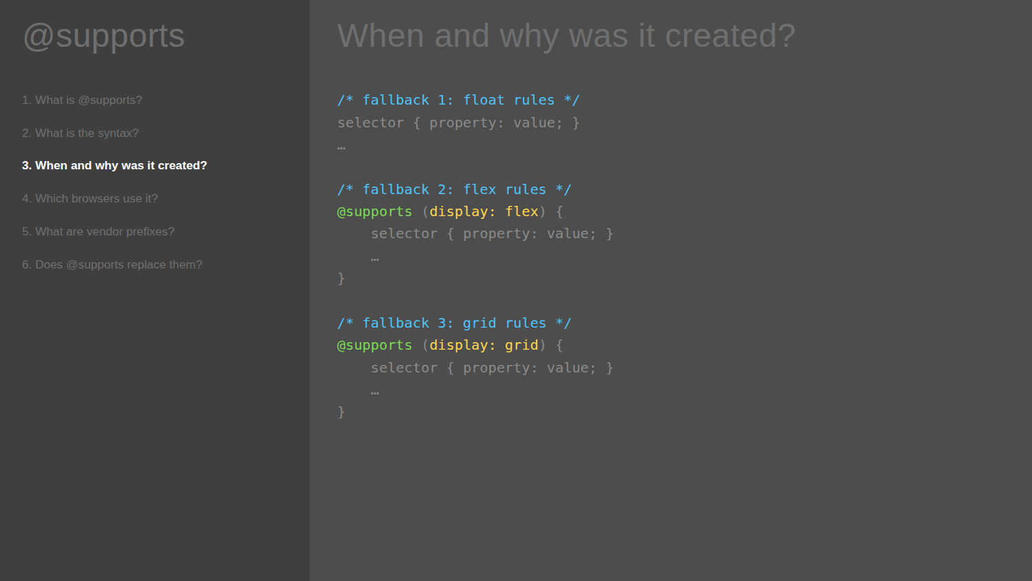@supports
1. What is @supports?
2. What is the syntax?
3. When and why was it created?
4. Which browsers use it?
5. What are vendor prefixes?
6. Does @supports replace them?
When and why was it created?
/* fallback 1: float rules */
selector { property: value; }
…

/* fallback 2: flex rules */
@supports (display: flex) {
    selector { property: value; }
    …
}

/* fallback 3: grid rules */
@supports (display: grid) {
    selector { property: value; }
    …
}